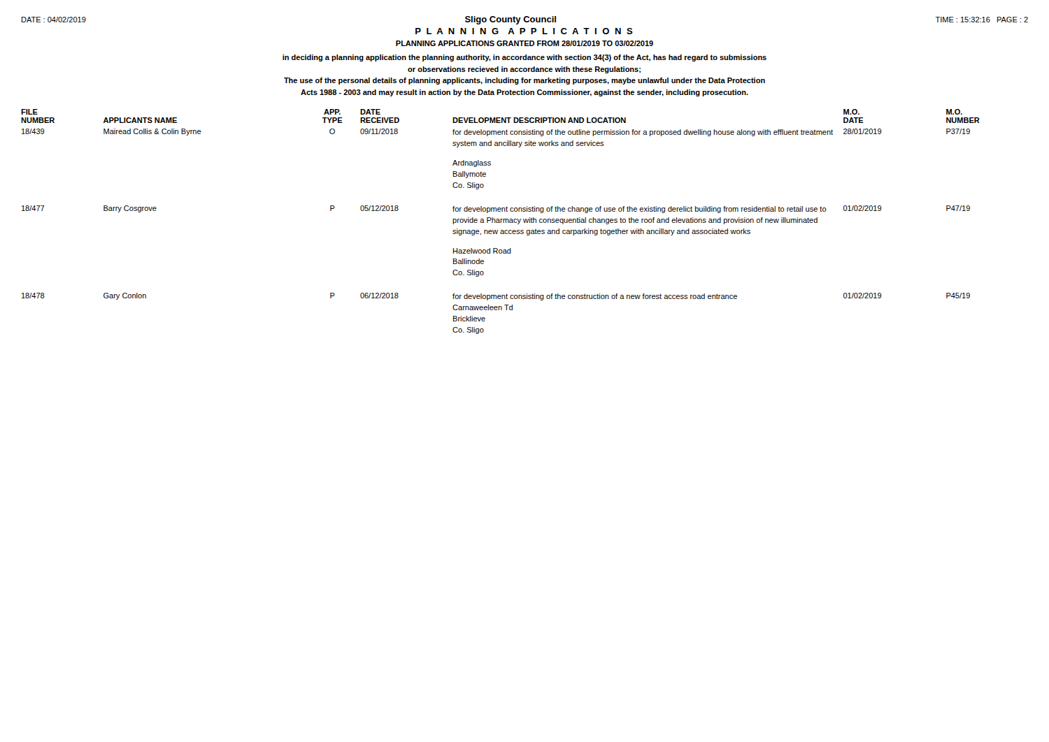DATE : 04/02/2019
Sligo County Council
TIME : 15:32:16 PAGE : 2
P L A N N I N G A P P L I C A T I O N S
PLANNING APPLICATIONS GRANTED FROM 28/01/2019 TO 03/02/2019
in deciding a planning application the planning authority, in accordance with section 34(3) of the Act, has had regard to submissions
or observations recieved in accordance with these Regulations;
The use of the personal details of planning applicants, including for marketing purposes, maybe unlawful under the Data Protection
Acts 1988 - 2003 and may result in action by the Data Protection Commissioner, against the sender, including prosecution.
| FILE NUMBER | APPLICANTS NAME | APP. TYPE | DATE RECEIVED | DEVELOPMENT DESCRIPTION AND LOCATION | M.O. DATE | M.O. NUMBER |
| --- | --- | --- | --- | --- | --- | --- |
| 18/439 | Mairead Collis & Colin Byrne | O | 09/11/2018 | for development consisting of the outline permission for a proposed dwelling house along with effluent treatment system and ancillary site works and services Ardnaglass Ballymote Co. Sligo | 28/01/2019 | P37/19 |
| 18/477 | Barry Cosgrove | P | 05/12/2018 | for development consisting of the change of use of the existing derelict building from residential to retail use to provide a Pharmacy with consequential changes to the roof and elevations and provision of new illuminated signage, new access gates and carparking together with ancillary and associated works Hazelwood Road Ballinode Co. Sligo | 01/02/2019 | P47/19 |
| 18/478 | Gary Conlon | P | 06/12/2018 | for development consisting of the construction of a new forest access road entrance Carnaweeleen Td Bricklieve Co. Sligo | 01/02/2019 | P45/19 |